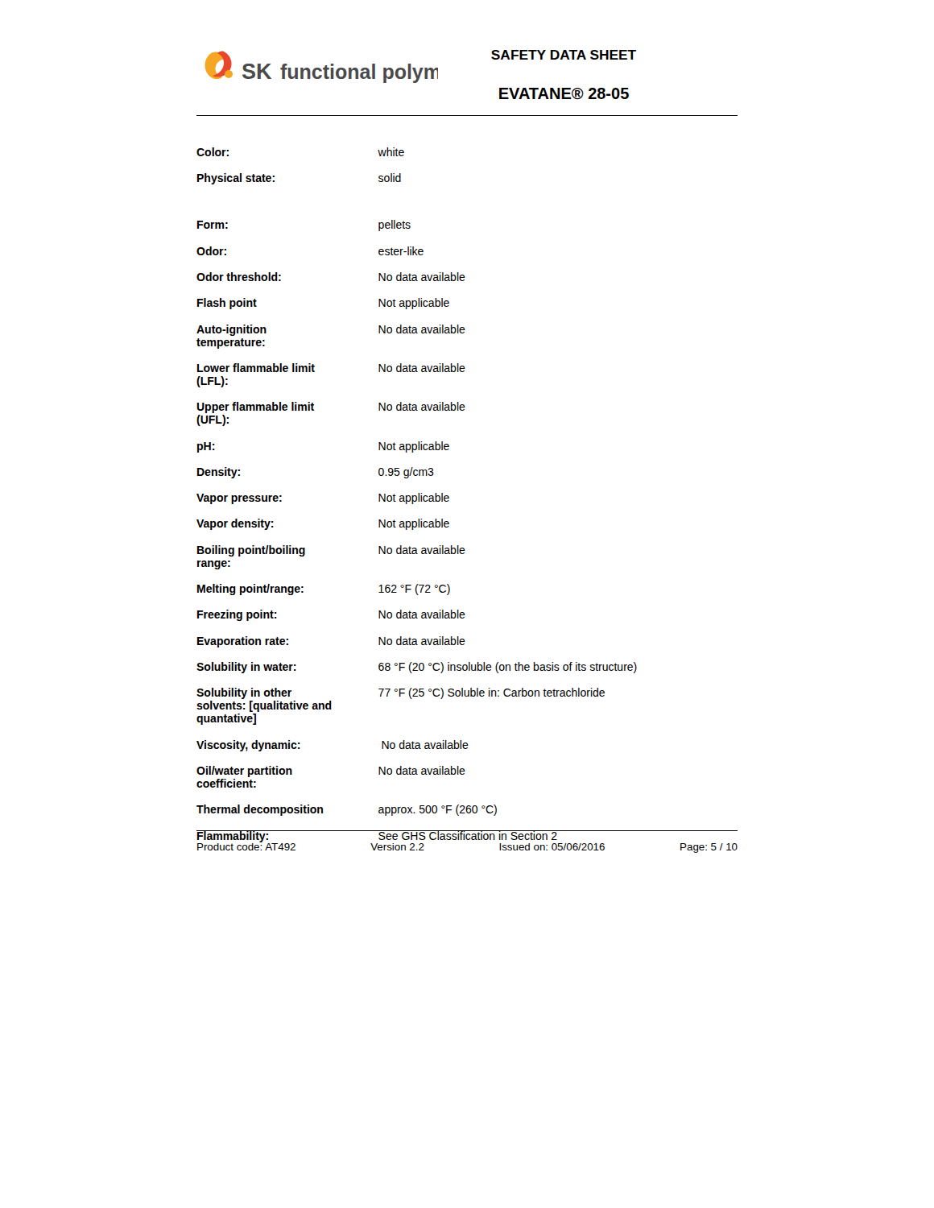SK functional polymer
SAFETY DATA SHEET
EVATANE® 28-05
| Color: | white |
| Physical state: | solid |
| Form: | pellets |
| Odor: | ester-like |
| Odor threshold: | No data available |
| Flash point | Not applicable |
| Auto-ignition temperature: | No data available |
| Lower flammable limit (LFL): | No data available |
| Upper flammable limit (UFL): | No data available |
| pH: | Not applicable |
| Density: | 0.95 g/cm3 |
| Vapor pressure: | Not applicable |
| Vapor density: | Not applicable |
| Boiling point/boiling range: | No data available |
| Melting point/range: | 162 °F (72 °C) |
| Freezing point: | No data available |
| Evaporation rate: | No data available |
| Solubility in water: | 68 °F (20 °C) insoluble (on the basis of its structure) |
| Solubility in other solvents: [qualitative and quantative] | 77 °F (25 °C) Soluble in: Carbon tetrachloride |
| Viscosity, dynamic: | No data available |
| Oil/water partition coefficient: | No data available |
| Thermal decomposition | approx. 500 °F (260 °C) |
| Flammability: | See GHS Classification in Section 2 |
Product code: AT492 Version 2.2 Issued on: 05/06/2016 Page: 5 / 10